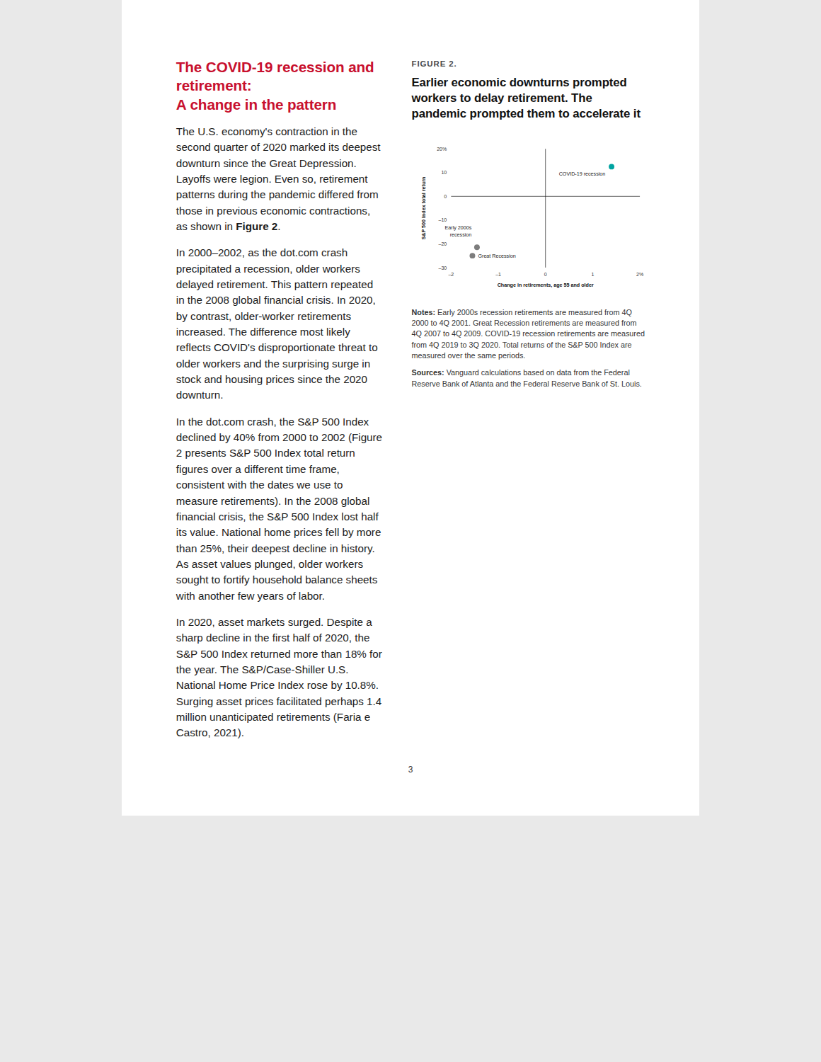The COVID-19 recession and retirement:
A change in the pattern
The U.S. economy's contraction in the second quarter of 2020 marked its deepest downturn since the Great Depression. Layoffs were legion. Even so, retirement patterns during the pandemic differed from those in previous economic contractions, as shown in Figure 2.
In 2000–2002, as the dot.com crash precipitated a recession, older workers delayed retirement. This pattern repeated in the 2008 global financial crisis. In 2020, by contrast, older-worker retirements increased. The difference most likely reflects COVID's disproportionate threat to older workers and the surprising surge in stock and housing prices since the 2020 downturn.
In the dot.com crash, the S&P 500 Index declined by 40% from 2000 to 2002 (Figure 2 presents S&P 500 Index total return figures over a different time frame, consistent with the dates we use to measure retirements). In the 2008 global financial crisis, the S&P 500 Index lost half its value. National home prices fell by more than 25%, their deepest decline in history. As asset values plunged, older workers sought to fortify household balance sheets with another few years of labor.
In 2020, asset markets surged. Despite a sharp decline in the first half of 2020, the S&P 500 Index returned more than 18% for the year. The S&P/Case-Shiller U.S. National Home Price Index rose by 10.8%. Surging asset prices facilitated perhaps 1.4 million unanticipated retirements (Faria e Castro, 2021).
Figure 2.
Earlier economic downturns prompted workers to delay retirement. The pandemic prompted them to accelerate it
20% 10 0 –10 –20 –30 S&P 500 Index total return –2 –1 0 1 2% Change in retirements, age 55 and older COVID-19 recession recession Early 2000s Great Recession
Notes: Early 2000s recession retirements are measured from 4Q 2000 to 4Q 2001. Great Recession retirements are measured from 4Q 2007 to 4Q 2009. COVID-19 recession retirements are measured from 4Q 2019 to 3Q 2020. Total returns of the S&P 500 Index are measured over the same periods.
Sources: Vanguard calculations based on data from the Federal Reserve Bank of Atlanta and the Federal Reserve Bank of St. Louis.
3